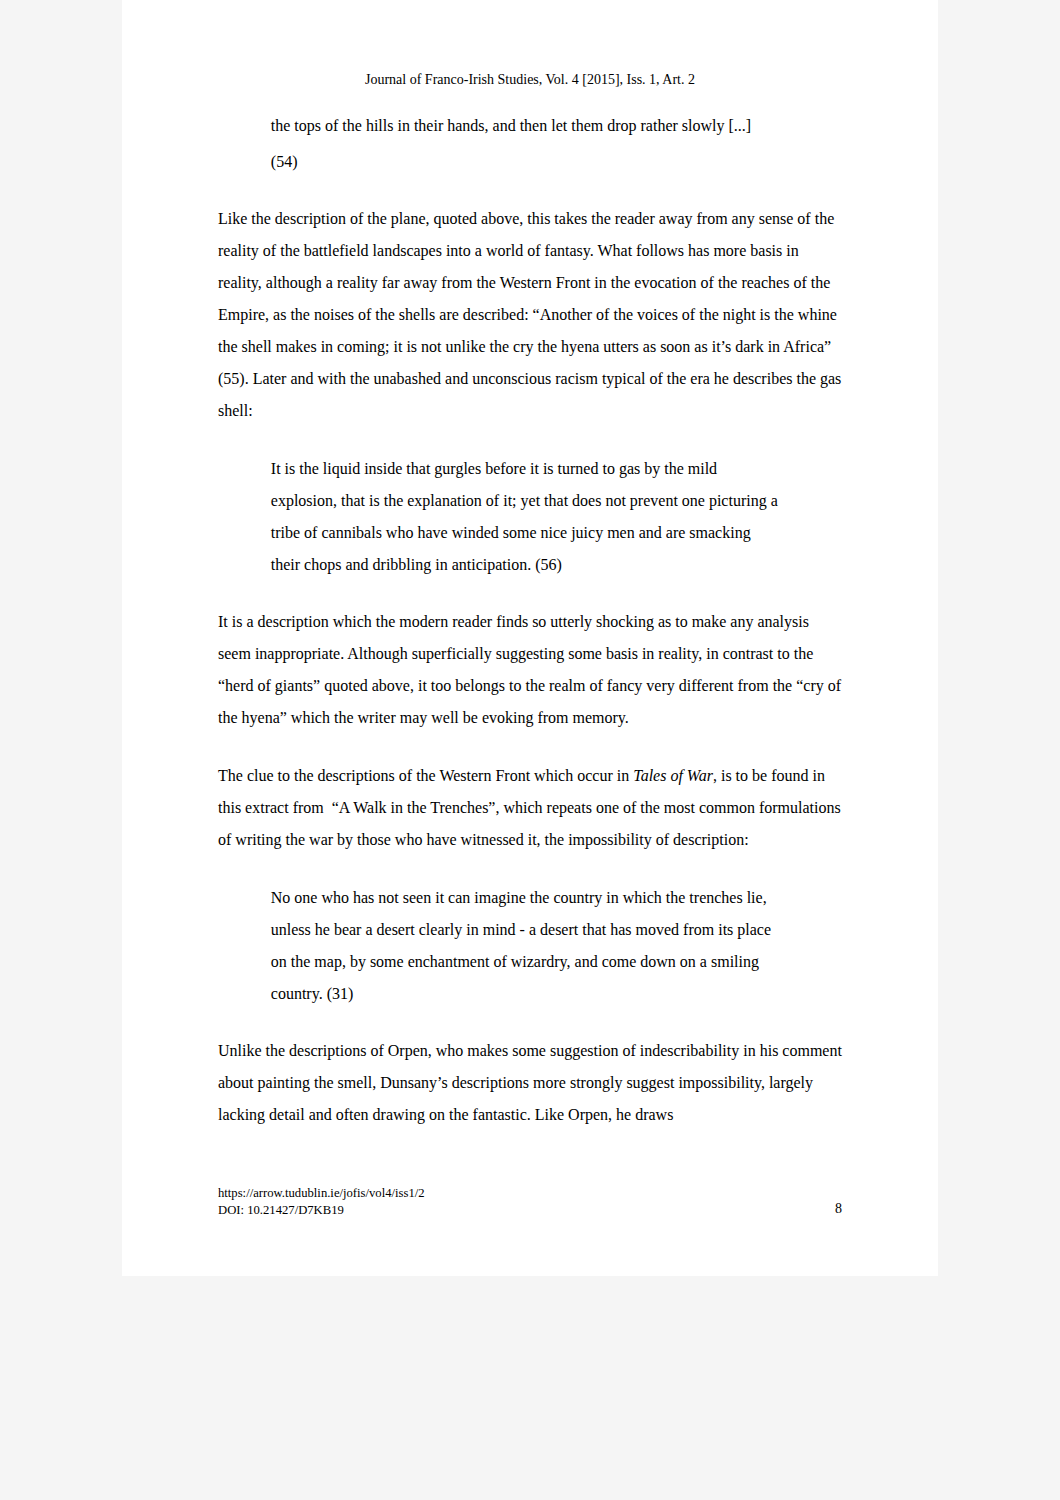Journal of Franco-Irish Studies, Vol. 4 [2015], Iss. 1, Art. 2
the tops of the hills in their hands, and then let them drop rather slowly [...]
(54)
Like the description of the plane, quoted above, this takes the reader away from any sense of the reality of the battlefield landscapes into a world of fantasy. What follows has more basis in reality, although a reality far away from the Western Front in the evocation of the reaches of the Empire, as the noises of the shells are described: “Another of the voices of the night is the whine the shell makes in coming; it is not unlike the cry the hyena utters as soon as it’s dark in Africa” (55). Later and with the unabashed and unconscious racism typical of the era he describes the gas shell:
It is the liquid inside that gurgles before it is turned to gas by the mild
explosion, that is the explanation of it; yet that does not prevent one picturing a
tribe of cannibals who have winded some nice juicy men and are smacking
their chops and dribbling in anticipation. (56)
It is a description which the modern reader finds so utterly shocking as to make any analysis seem inappropriate. Although superficially suggesting some basis in reality, in contrast to the “herd of giants” quoted above, it too belongs to the realm of fancy very different from the “cry of the hyena” which the writer may well be evoking from memory.
The clue to the descriptions of the Western Front which occur in Tales of War, is to be found in this extract from “A Walk in the Trenches”, which repeats one of the most common formulations of writing the war by those who have witnessed it, the impossibility of description:
No one who has not seen it can imagine the country in which the trenches lie,
unless he bear a desert clearly in mind - a desert that has moved from its place
on the map, by some enchantment of wizardry, and come down on a smiling
country. (31)
Unlike the descriptions of Orpen, who makes some suggestion of indescribability in his comment about painting the smell, Dunsany’s descriptions more strongly suggest impossibility, largely lacking detail and often drawing on the fantastic. Like Orpen, he draws
https://arrow.tudublin.ie/jofis/vol4/iss1/2
DOI: 10.21427/D7KB19
8